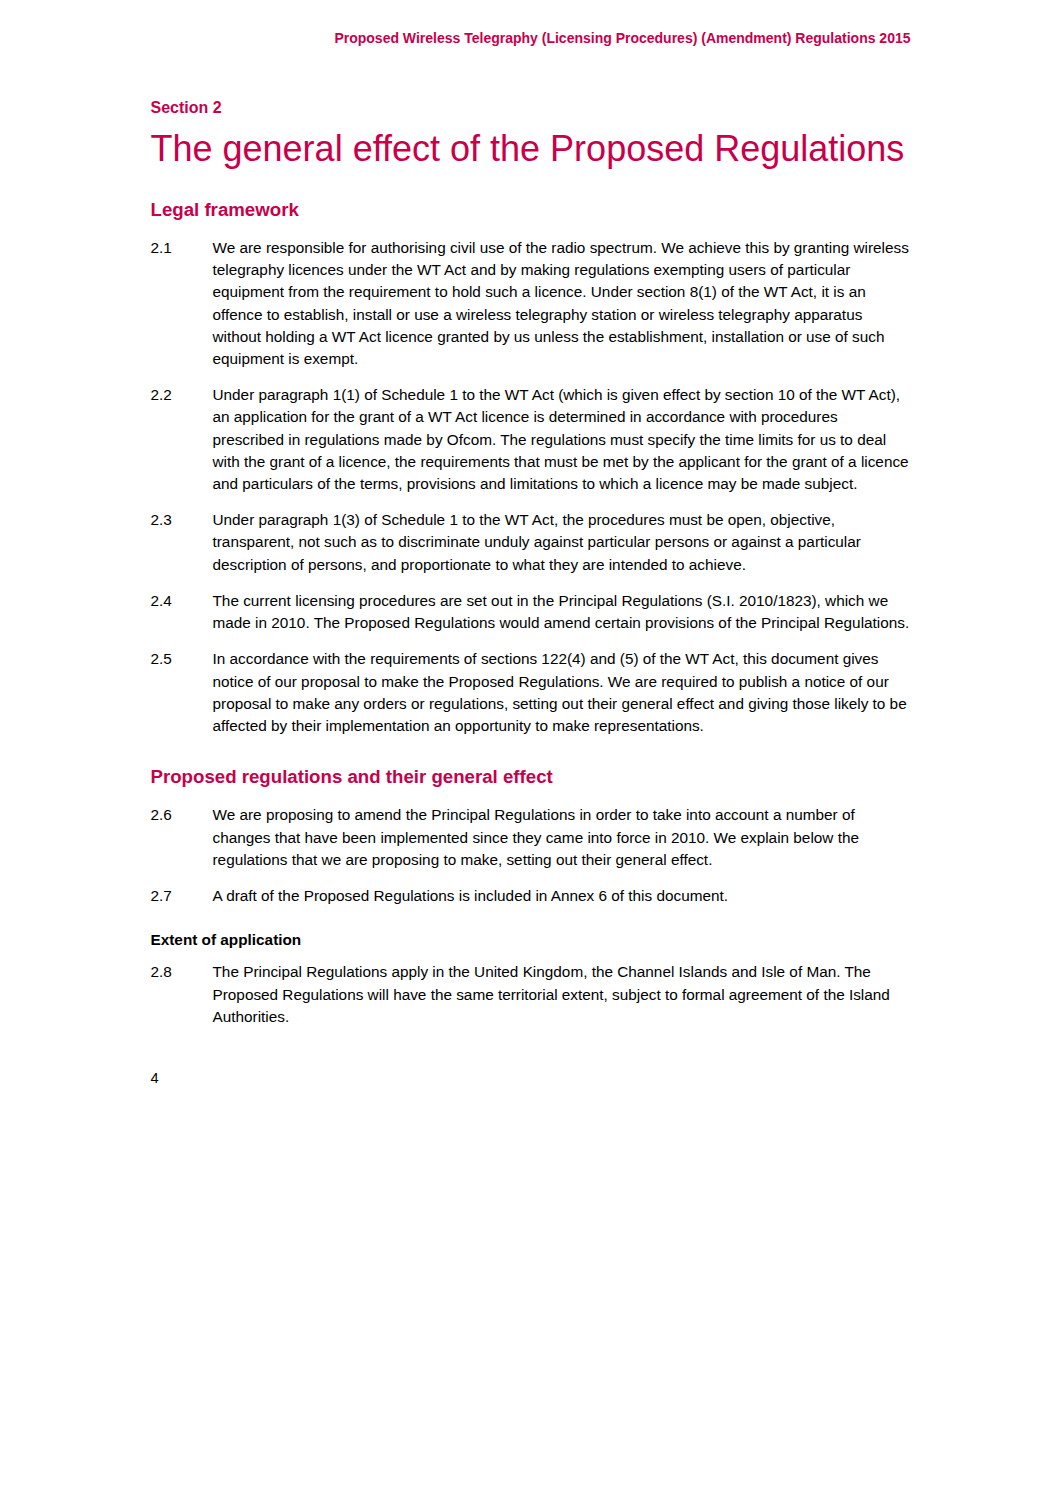Proposed Wireless Telegraphy (Licensing Procedures) (Amendment) Regulations 2015
Section 2
The general effect of the Proposed Regulations
Legal framework
2.1
We are responsible for authorising civil use of the radio spectrum. We achieve this by granting wireless telegraphy licences under the WT Act and by making regulations exempting users of particular equipment from the requirement to hold such a licence. Under section 8(1) of the WT Act, it is an offence to establish, install or use a wireless telegraphy station or wireless telegraphy apparatus without holding a WT Act licence granted by us unless the establishment, installation or use of such equipment is exempt.
2.2
Under paragraph 1(1) of Schedule 1 to the WT Act (which is given effect by section 10 of the WT Act), an application for the grant of a WT Act licence is determined in accordance with procedures prescribed in regulations made by Ofcom. The regulations must specify the time limits for us to deal with the grant of a licence, the requirements that must be met by the applicant for the grant of a licence and particulars of the terms, provisions and limitations to which a licence may be made subject.
2.3
Under paragraph 1(3) of Schedule 1 to the WT Act, the procedures must be open, objective, transparent, not such as to discriminate unduly against particular persons or against a particular description of persons, and proportionate to what they are intended to achieve.
2.4
The current licensing procedures are set out in the Principal Regulations (S.I. 2010/1823), which we made in 2010. The Proposed Regulations would amend certain provisions of the Principal Regulations.
2.5
In accordance with the requirements of sections 122(4) and (5) of the WT Act, this document gives notice of our proposal to make the Proposed Regulations. We are required to publish a notice of our proposal to make any orders or regulations, setting out their general effect and giving those likely to be affected by their implementation an opportunity to make representations.
Proposed regulations and their general effect
2.6
We are proposing to amend the Principal Regulations in order to take into account a number of changes that have been implemented since they came into force in 2010. We explain below the regulations that we are proposing to make, setting out their general effect.
2.7
A draft of the Proposed Regulations is included in Annex 6 of this document.
Extent of application
2.8
The Principal Regulations apply in the United Kingdom, the Channel Islands and Isle of Man. The Proposed Regulations will have the same territorial extent, subject to formal agreement of the Island Authorities.
4